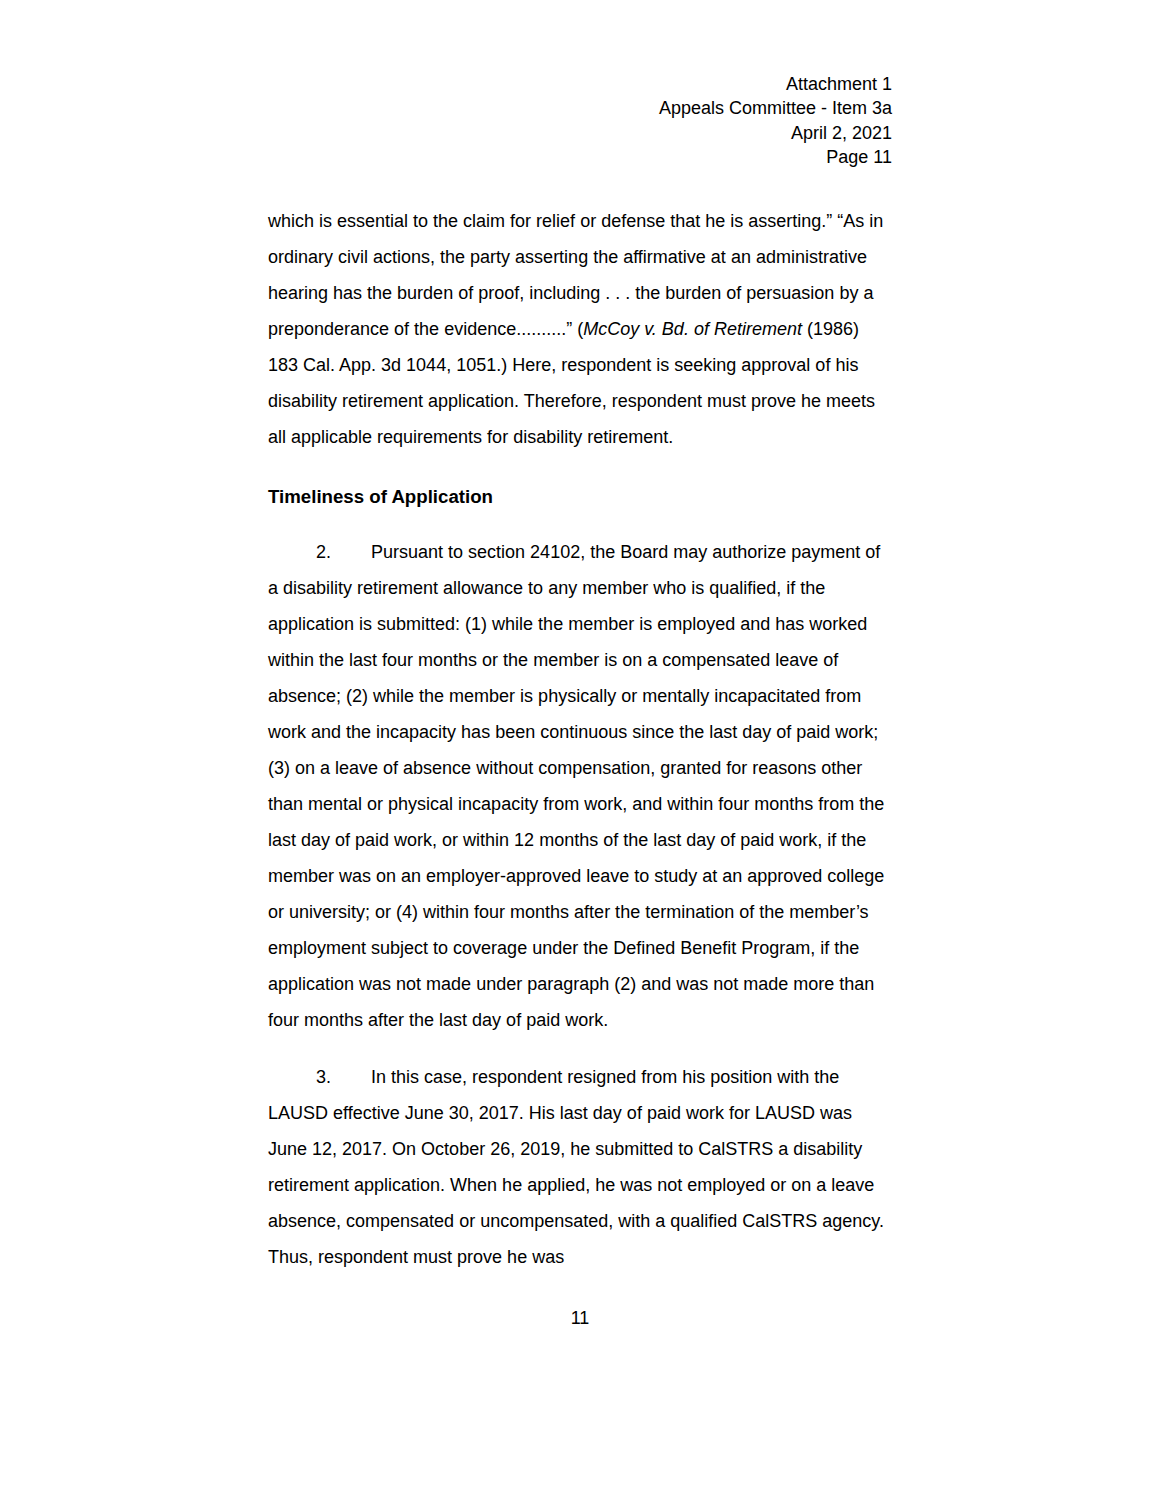Attachment 1
Appeals Committee - Item 3a
April 2, 2021
Page 11
which is essential to the claim for relief or defense that he is asserting.” “As in ordinary civil actions, the party asserting the affirmative at an administrative hearing has the burden of proof, including . . . the burden of persuasion by a preponderance of the evidence..........” (McCoy v. Bd. of Retirement (1986) 183 Cal. App. 3d 1044, 1051.) Here, respondent is seeking approval of his disability retirement application. Therefore, respondent must prove he meets all applicable requirements for disability retirement.
Timeliness of Application
2. Pursuant to section 24102, the Board may authorize payment of a disability retirement allowance to any member who is qualified, if the application is submitted: (1) while the member is employed and has worked within the last four months or the member is on a compensated leave of absence; (2) while the member is physically or mentally incapacitated from work and the incapacity has been continuous since the last day of paid work; (3) on a leave of absence without compensation, granted for reasons other than mental or physical incapacity from work, and within four months from the last day of paid work, or within 12 months of the last day of paid work, if the member was on an employer-approved leave to study at an approved college or university; or (4) within four months after the termination of the member’s employment subject to coverage under the Defined Benefit Program, if the application was not made under paragraph (2) and was not made more than four months after the last day of paid work.
3. In this case, respondent resigned from his position with the LAUSD effective June 30, 2017. His last day of paid work for LAUSD was June 12, 2017. On October 26, 2019, he submitted to CalSTRS a disability retirement application. When he applied, he was not employed or on a leave absence, compensated or uncompensated, with a qualified CalSTRS agency. Thus, respondent must prove he was
11